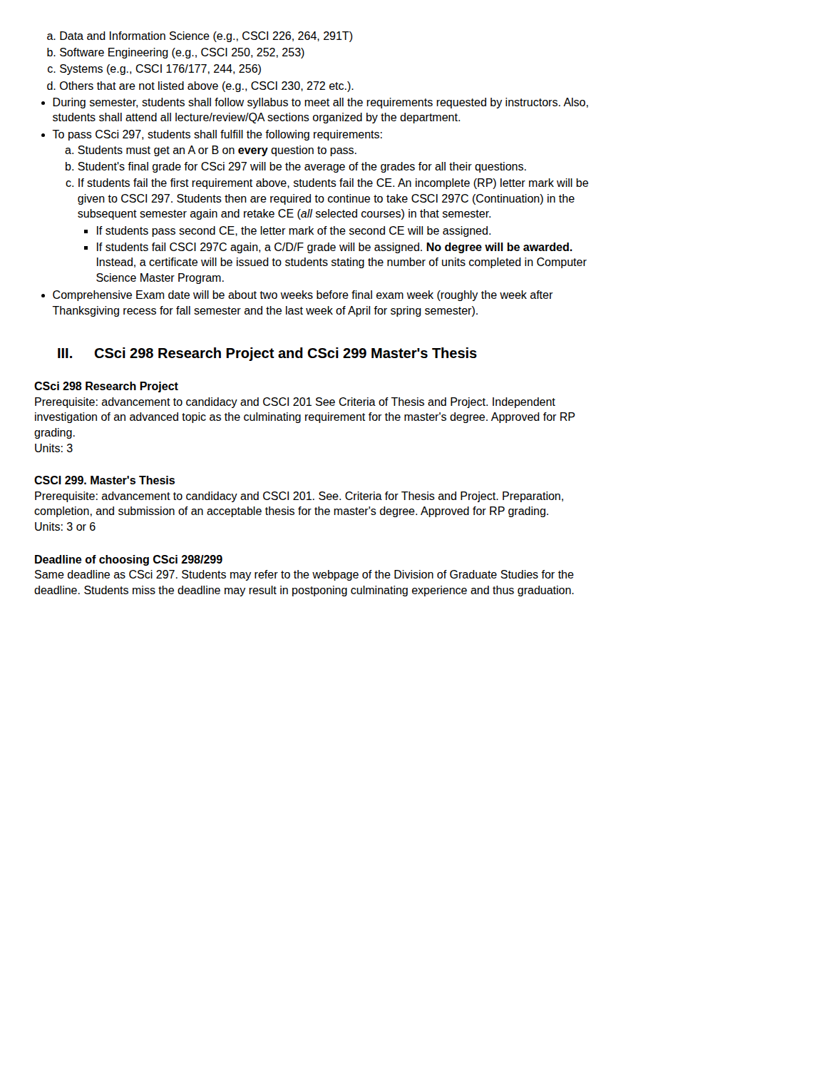Data and Information Science (e.g., CSCI 226, 264, 291T)
Software Engineering (e.g., CSCI 250, 252, 253)
Systems (e.g., CSCI 176/177, 244, 256)
Others that are not listed above (e.g., CSCI 230, 272 etc.).
During semester, students shall follow syllabus to meet all the requirements requested by instructors. Also, students shall attend all lecture/review/QA sections organized by the department.
To pass CSci 297, students shall fulfill the following requirements:
Students must get an A or B on every question to pass.
Student's final grade for CSci 297 will be the average of the grades for all their questions.
If students fail the first requirement above, students fail the CE. An incomplete (RP) letter mark will be given to CSCI 297. Students then are required to continue to take CSCI 297C (Continuation) in the subsequent semester again and retake CE (all selected courses) in that semester.
If students pass second CE, the letter mark of the second CE will be assigned.
If students fail CSCI 297C again, a C/D/F grade will be assigned. No degree will be awarded. Instead, a certificate will be issued to students stating the number of units completed in Computer Science Master Program.
Comprehensive Exam date will be about two weeks before final exam week (roughly the week after Thanksgiving recess for fall semester and the last week of April for spring semester).
III. CSci 298 Research Project and CSci 299 Master's Thesis
CSci 298 Research Project
Prerequisite: advancement to candidacy and CSCI 201 See Criteria of Thesis and Project. Independent investigation of an advanced topic as the culminating requirement for the master's degree. Approved for RP grading.
Units: 3
CSCI 299. Master's Thesis
Prerequisite: advancement to candidacy and CSCI 201. See. Criteria for Thesis and Project. Preparation, completion, and submission of an acceptable thesis for the master's degree. Approved for RP grading.
Units: 3 or 6
Deadline of choosing CSci 298/299
Same deadline as CSci 297. Students may refer to the webpage of the Division of Graduate Studies for the deadline. Students miss the deadline may result in postponing culminating experience and thus graduation.